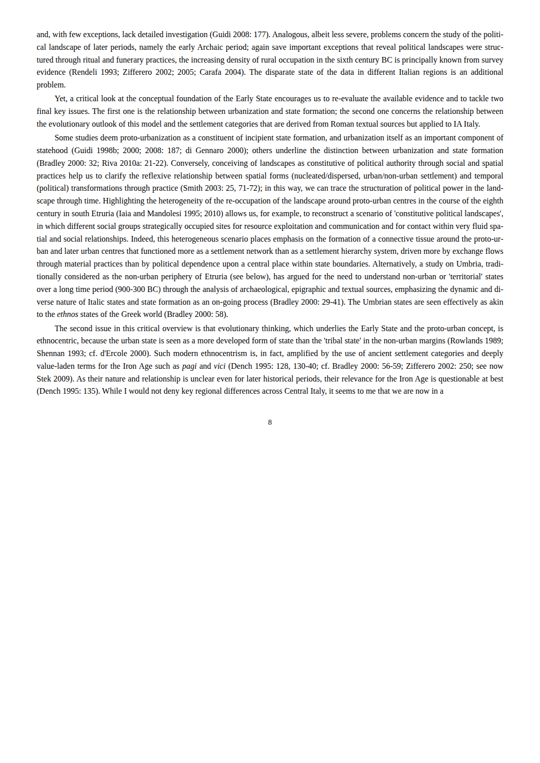and, with few exceptions, lack detailed investigation (Guidi 2008: 177). Analogous, albeit less severe, problems concern the study of the political landscape of later periods, namely the early Archaic period; again save important exceptions that reveal political landscapes were structured through ritual and funerary practices, the increasing density of rural occupation in the sixth century BC is principally known from survey evidence (Rendeli 1993; Zifferero 2002; 2005; Carafa 2004). The disparate state of the data in different Italian regions is an additional problem.
Yet, a critical look at the conceptual foundation of the Early State encourages us to re-evaluate the available evidence and to tackle two final key issues. The first one is the relationship between urbanization and state formation; the second one concerns the relationship between the evolutionary outlook of this model and the settlement categories that are derived from Roman textual sources but applied to IA Italy.
Some studies deem proto-urbanization as a constituent of incipient state formation, and urbanization itself as an important component of statehood (Guidi 1998b; 2000; 2008: 187; di Gennaro 2000); others underline the distinction between urbanization and state formation (Bradley 2000: 32; Riva 2010a: 21-22). Conversely, conceiving of landscapes as constitutive of political authority through social and spatial practices help us to clarify the reflexive relationship between spatial forms (nucleated/dispersed, urban/non-urban settlement) and temporal (political) transformations through practice (Smith 2003: 25, 71-72); in this way, we can trace the structuration of political power in the landscape through time. Highlighting the heterogeneity of the re-occupation of the landscape around proto-urban centres in the course of the eighth century in south Etruria (Iaia and Mandolesi 1995; 2010) allows us, for example, to reconstruct a scenario of 'constitutive political landscapes', in which different social groups strategically occupied sites for resource exploitation and communication and for contact within very fluid spatial and social relationships. Indeed, this heterogeneous scenario places emphasis on the formation of a connective tissue around the proto-urban and later urban centres that functioned more as a settlement network than as a settlement hierarchy system, driven more by exchange flows through material practices than by political dependence upon a central place within state boundaries. Alternatively, a study on Umbria, traditionally considered as the non-urban periphery of Etruria (see below), has argued for the need to understand non-urban or 'territorial' states over a long time period (900-300 BC) through the analysis of archaeological, epigraphic and textual sources, emphasizing the dynamic and diverse nature of Italic states and state formation as an on-going process (Bradley 2000: 29-41). The Umbrian states are seen effectively as akin to the ethnos states of the Greek world (Bradley 2000: 58).
The second issue in this critical overview is that evolutionary thinking, which underlies the Early State and the proto-urban concept, is ethnocentric, because the urban state is seen as a more developed form of state than the 'tribal state' in the non-urban margins (Rowlands 1989; Shennan 1993; cf. d'Ercole 2000). Such modern ethnocentrism is, in fact, amplified by the use of ancient settlement categories and deeply value-laden terms for the Iron Age such as pagi and vici (Dench 1995: 128, 130-40; cf. Bradley 2000: 56-59; Zifferero 2002: 250; see now Stek 2009). As their nature and relationship is unclear even for later historical periods, their relevance for the Iron Age is questionable at best (Dench 1995: 135). While I would not deny key regional differences across Central Italy, it seems to me that we are now in a
8